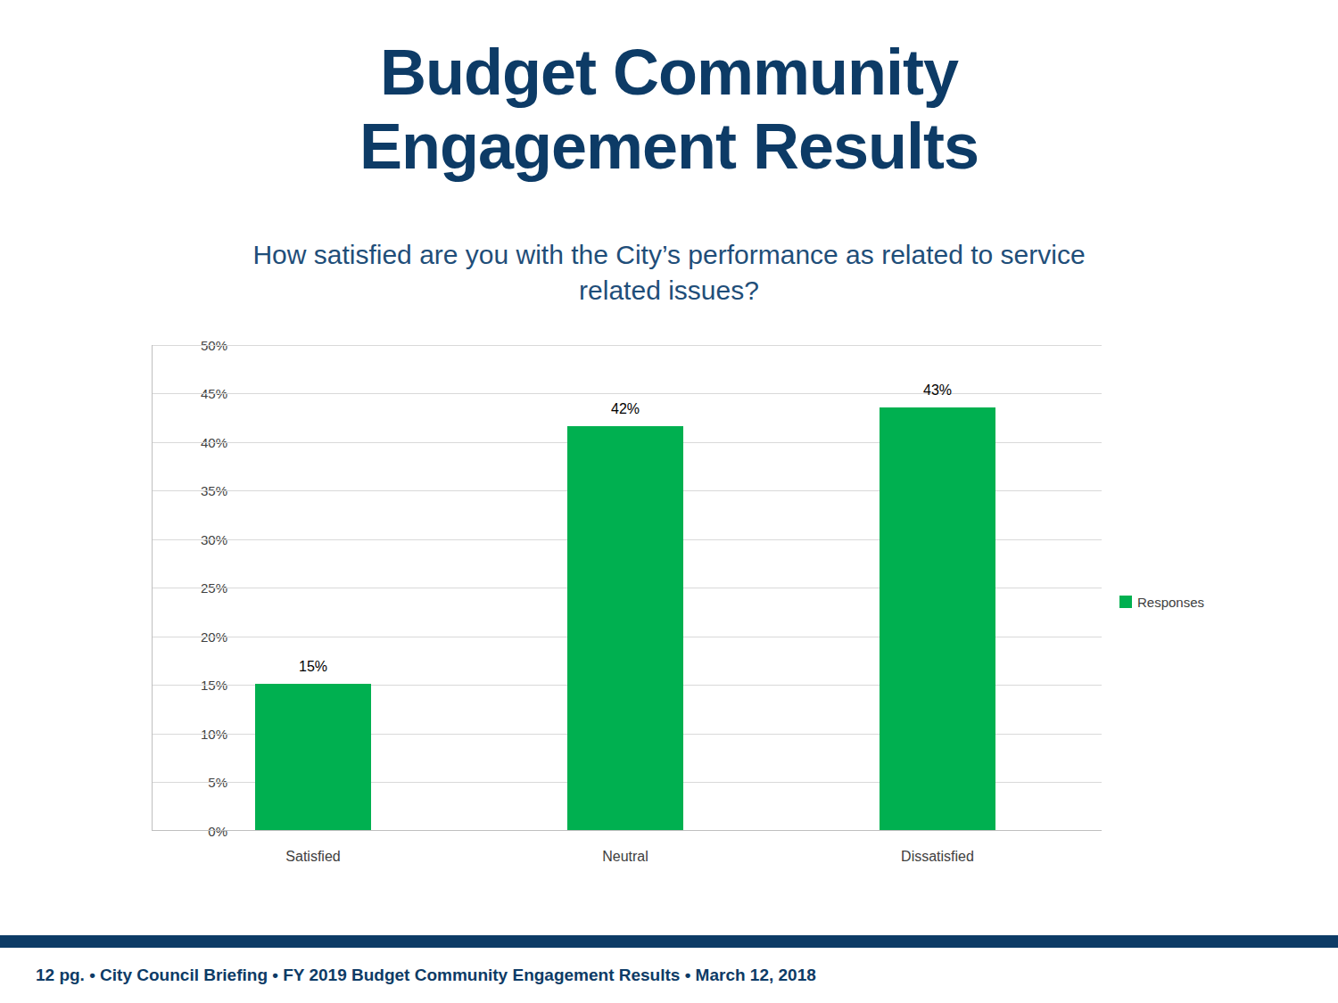Budget Community
Engagement Results
How satisfied are you with the City’s performance as related to service related issues?
50%
45%
40%
35%
30%
25%
20%
15%
10%
5%
0%
15%
42%
43%
Satisfied
Neutral
Dissatisfied
Responses
12 pg. • City Council Briefing • FY 2019 Budget Community Engagement Results • March 12, 2018